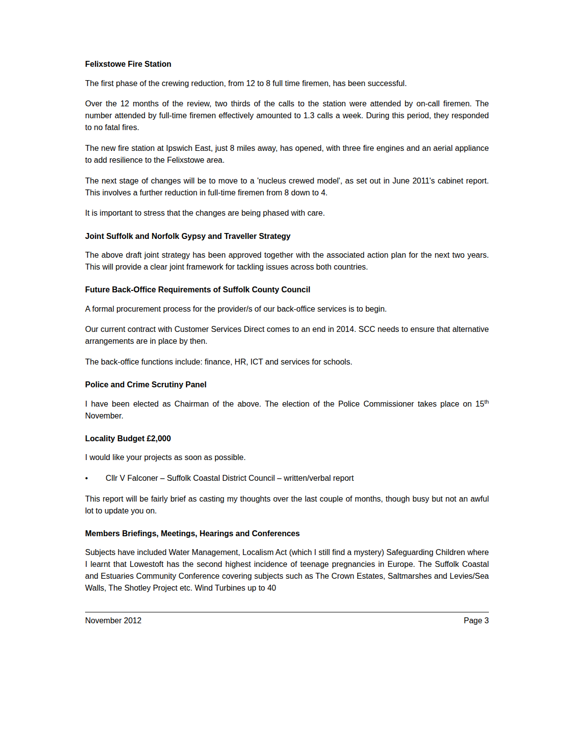Felixstowe Fire Station
The first phase of the crewing reduction, from 12 to 8 full time firemen, has been successful.
Over the 12 months of the review, two thirds of the calls to the station were attended by on-call firemen. The number attended by full-time firemen effectively amounted to 1.3 calls a week. During this period, they responded to no fatal fires.
The new fire station at Ipswich East, just 8 miles away, has opened, with three fire engines and an aerial appliance to add resilience to the Felixstowe area.
The next stage of changes will be to move to a 'nucleus crewed model', as set out in June 2011's cabinet report. This involves a further reduction in full-time firemen from 8 down to 4.
It is important to stress that the changes are being phased with care.
Joint Suffolk and Norfolk Gypsy and Traveller Strategy
The above draft joint strategy has been approved together with the associated action plan for the next two years. This will provide a clear joint framework for tackling issues across both countries.
Future Back-Office Requirements of Suffolk County Council
A formal procurement process for the provider/s of our back-office services is to begin.
Our current contract with Customer Services Direct comes to an end in 2014. SCC needs to ensure that alternative arrangements are in place by then.
The back-office functions include: finance, HR, ICT and services for schools.
Police and Crime Scrutiny Panel
I have been elected as Chairman of the above. The election of the Police Commissioner takes place on 15th November.
Locality Budget £2,000
I would like your projects as soon as possible.
Cllr V Falconer – Suffolk Coastal District Council – written/verbal report
This report will be fairly brief as casting my thoughts over the last couple of months, though busy but not an awful lot to update you on.
Members Briefings, Meetings, Hearings and Conferences
Subjects have included Water Management, Localism Act (which I still find a mystery) Safeguarding Children where I learnt that Lowestoft has the second highest incidence of teenage pregnancies in Europe. The Suffolk Coastal and Estuaries Community Conference covering subjects such as The Crown Estates, Saltmarshes and Levies/Sea Walls, The Shotley Project etc. Wind Turbines up to 40
November 2012 Page 3